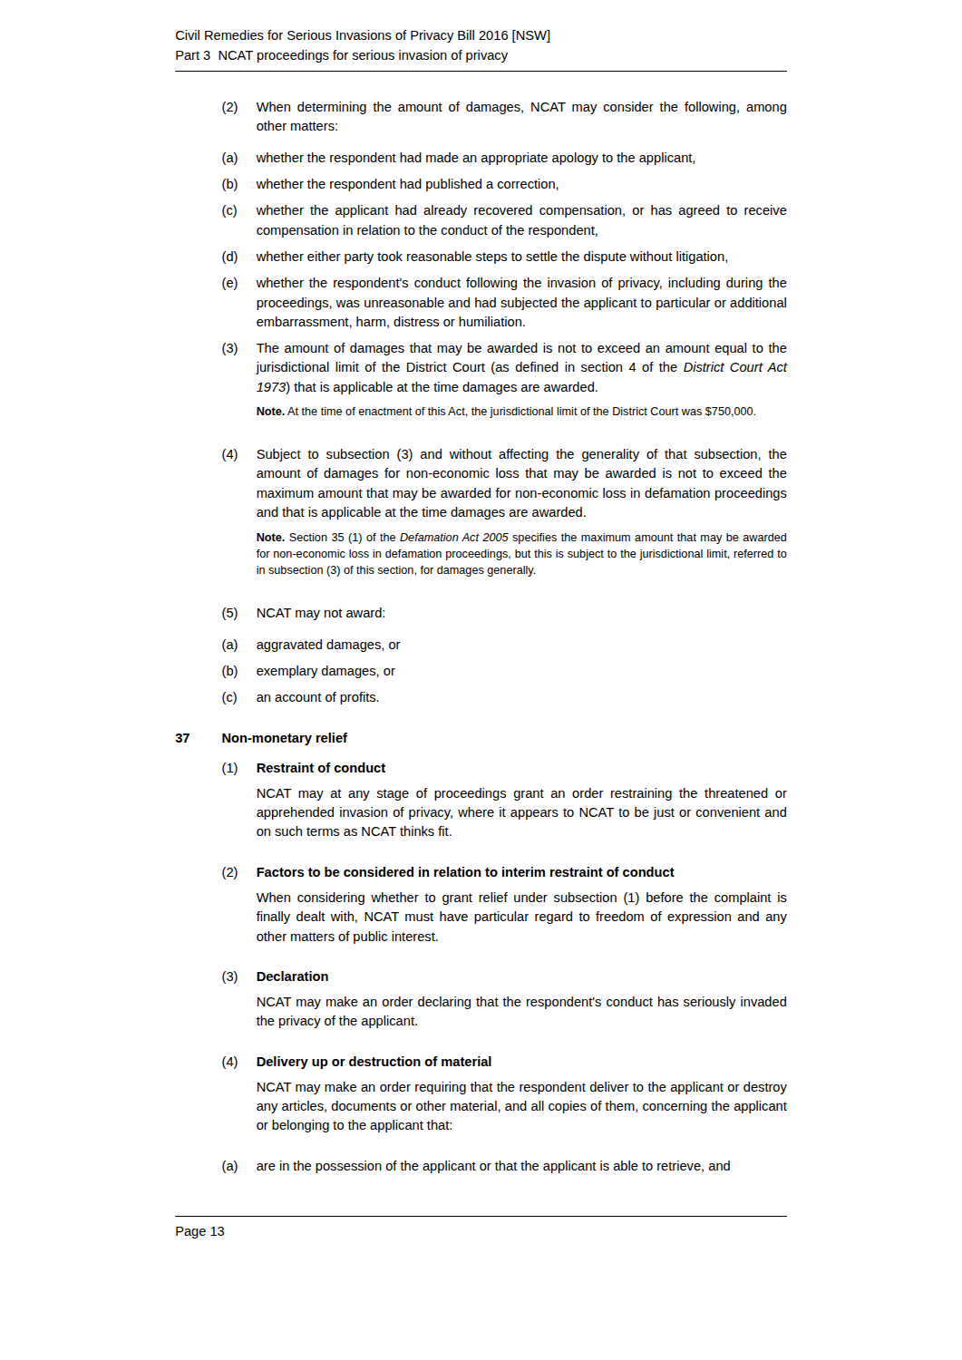Civil Remedies for Serious Invasions of Privacy Bill 2016 [NSW]
Part 3 NCAT proceedings for serious invasion of privacy
(2)
When determining the amount of damages, NCAT may consider the following, among other matters:
(a)
whether the respondent had made an appropriate apology to the applicant,
(b)
whether the respondent had published a correction,
(c)
whether the applicant had already recovered compensation, or has agreed to receive compensation in relation to the conduct of the respondent,
(d)
whether either party took reasonable steps to settle the dispute without litigation,
(e)
whether the respondent's conduct following the invasion of privacy, including during the proceedings, was unreasonable and had subjected the applicant to particular or additional embarrassment, harm, distress or humiliation.
(3)
The amount of damages that may be awarded is not to exceed an amount equal to the jurisdictional limit of the District Court (as defined in section 4 of the District Court Act 1973) that is applicable at the time damages are awarded.
Note. At the time of enactment of this Act, the jurisdictional limit of the District Court was $750,000.
(4)
Subject to subsection (3) and without affecting the generality of that subsection, the amount of damages for non-economic loss that may be awarded is not to exceed the maximum amount that may be awarded for non-economic loss in defamation proceedings and that is applicable at the time damages are awarded.
Note. Section 35 (1) of the Defamation Act 2005 specifies the maximum amount that may be awarded for non-economic loss in defamation proceedings, but this is subject to the jurisdictional limit, referred to in subsection (3) of this section, for damages generally.
(5)
NCAT may not award:
(a)
aggravated damages, or
(b)
exemplary damages, or
(c)
an account of profits.
37
Non-monetary relief
(1)
Restraint of conduct
NCAT may at any stage of proceedings grant an order restraining the threatened or apprehended invasion of privacy, where it appears to NCAT to be just or convenient and on such terms as NCAT thinks fit.
(2)
Factors to be considered in relation to interim restraint of conduct
When considering whether to grant relief under subsection (1) before the complaint is finally dealt with, NCAT must have particular regard to freedom of expression and any other matters of public interest.
(3)
Declaration
NCAT may make an order declaring that the respondent's conduct has seriously invaded the privacy of the applicant.
(4)
Delivery up or destruction of material
NCAT may make an order requiring that the respondent deliver to the applicant or destroy any articles, documents or other material, and all copies of them, concerning the applicant or belonging to the applicant that:
(a)
are in the possession of the applicant or that the applicant is able to retrieve, and
Page 13